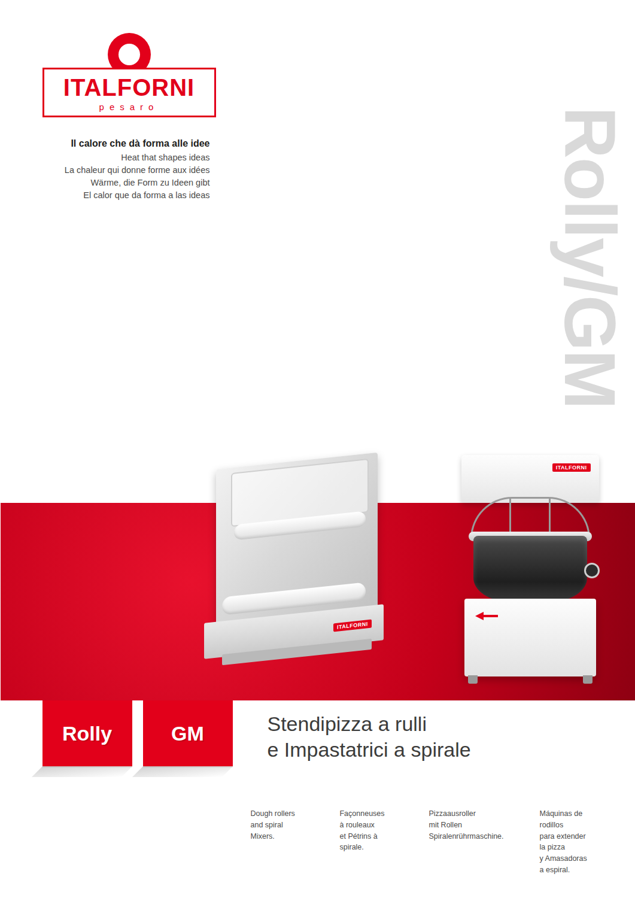Rolly/GM
ITALFORNI
pesaro
Il calore che dà forma alle idee
Heat that shapes ideas
La chaleur qui donne forme aux idées
Wärme, die Form zu Ideen gibt
El calor que da forma a las ideas
ITALFORNI
ITALFORNI
Rolly
GM
Stendipizza a rulli
e Impastatrici a spirale
Dough rollers
and spiral Mixers.
Façonneuses
à rouleaux
et Pétrins à spirale.
Pizzaausroller
mit Rollen
Spiralenrührmaschine.
Máquinas de rodillos
para extender la pizza
y Amasadoras a espiral.